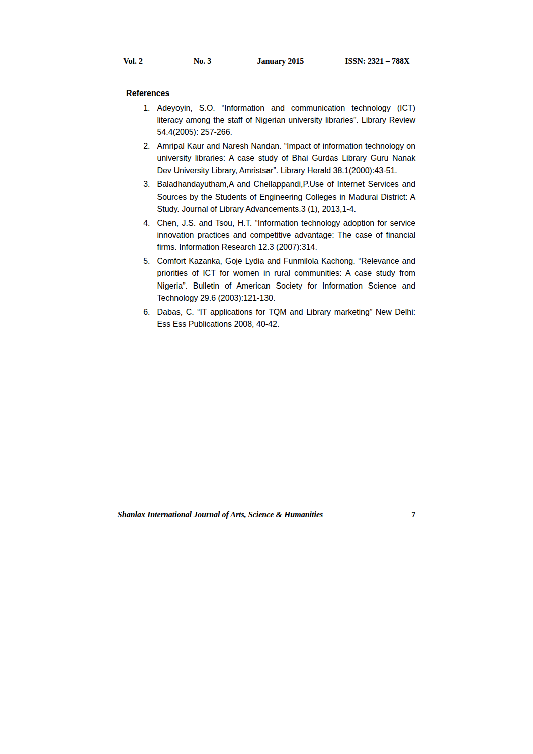Vol. 2 No. 3 January 2015 ISSN: 2321 – 788X
References
Adeyoyin, S.O. “Information and communication technology (ICT) literacy among the staff of Nigerian university libraries”. Library Review 54.4(2005): 257-266.
Amripal Kaur and Naresh Nandan. “Impact of information technology on university libraries: A case study of Bhai Gurdas Library Guru Nanak Dev University Library, Amristsar”. Library Herald 38.1(2000):43-51.
Baladhandayutham,A and Chellappandi,P.Use of Internet Services and Sources by the Students of Engineering Colleges in Madurai District: A Study. Journal of Library Advancements.3 (1), 2013,1-4.
Chen, J.S. and Tsou, H.T. “Information technology adoption for service innovation practices and competitive advantage: The case of financial firms. Information Research 12.3 (2007):314.
Comfort Kazanka, Goje Lydia and Funmilola Kachong. “Relevance and priorities of ICT for women in rural communities: A case study from Nigeria”. Bulletin of American Society for Information Science and Technology 29.6 (2003):121-130.
Dabas, C. “IT applications for TQM and Library marketing” New Delhi: Ess Ess Publications 2008, 40-42.
Shanlax International Journal of Arts, Science & Humanities 7